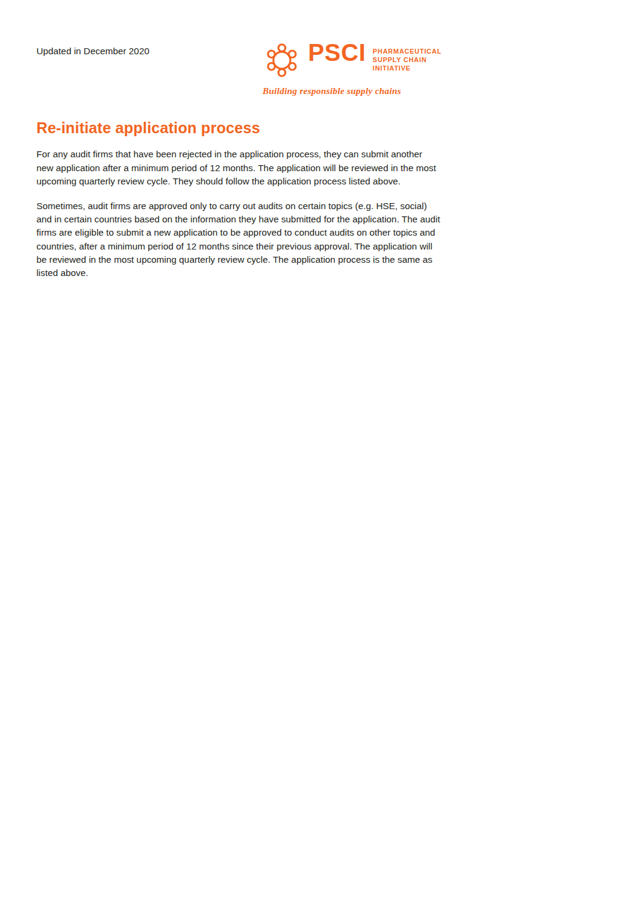Updated in December 2020
PSCI
PHARMACEUTICAL
SUPPLY CHAIN
INITIATIVE
Building responsible supply chains
Re-initiate application process
For any audit firms that have been rejected in the application process, they can submit another new application after a minimum period of 12 months. The application will be reviewed in the most upcoming quarterly review cycle. They should follow the application process listed above.
Sometimes, audit firms are approved only to carry out audits on certain topics (e.g. HSE, social) and in certain countries based on the information they have submitted for the application. The audit firms are eligible to submit a new application to be approved to conduct audits on other topics and countries, after a minimum period of 12 months since their previous approval. The application will be reviewed in the most upcoming quarterly review cycle. The application process is the same as listed above.